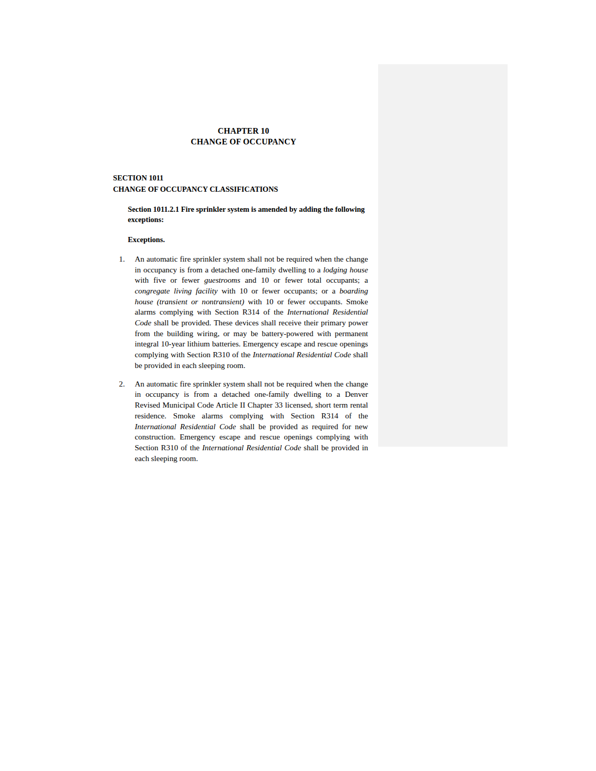CHAPTER 10CHANGE OF OCCUPANCY
SECTION 1011
CHANGE OF OCCUPANCY CLASSIFICATIONS
Section 1011.2.1 Fire sprinkler system is amended by adding the following exceptions:
Exceptions.
An automatic fire sprinkler system shall not be required when the change in occupancy is from a detached one-family dwelling to a lodging house with five or fewer guestrooms and 10 or fewer total occupants; a congregate living facility with 10 or fewer occupants; or a boarding house (transient or nontransient) with 10 or fewer occupants. Smoke alarms complying with Section R314 of the International Residential Code shall be provided. These devices shall receive their primary power from the building wiring, or may be battery-powered with permanent integral 10-year lithium batteries. Emergency escape and rescue openings complying with Section R310 of the International Residential Code shall be provided in each sleeping room.
An automatic fire sprinkler system shall not be required when the change in occupancy is from a detached one-family dwelling to a Denver Revised Municipal Code Article II Chapter 33 licensed, short term rental residence. Smoke alarms complying with Section R314 of the International Residential Code shall be provided as required for new construction. Emergency escape and rescue openings complying with Section R310 of the International Residential Code shall be provided in each sleeping room.